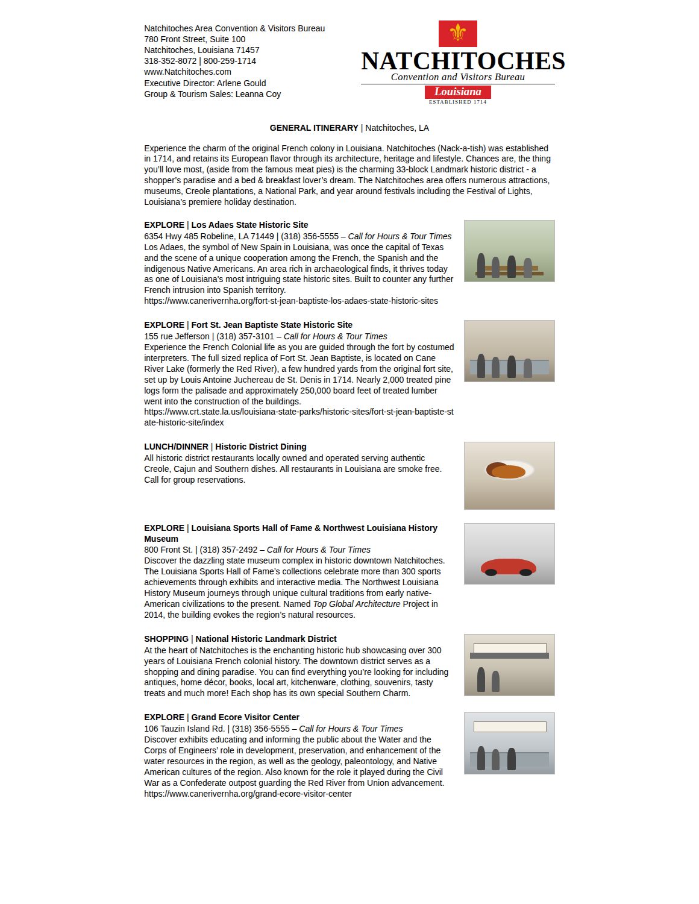Natchitoches Area Convention & Visitors Bureau
780 Front Street, Suite 100
Natchitoches, Louisiana 71457
318-352-8072 | 800-259-1714
www.Natchitoches.com
Executive Director: Arlene Gould
Group & Tourism Sales: Leanna Coy
⚜
NATCHITOCHES
Convention and Visitors Bureau
Louisiana
ESTABLISHED 1714
GENERAL ITINERARY | Natchitoches, LA
Experience the charm of the original French colony in Louisiana. Natchitoches (Nack-a-tish) was established in 1714, and retains its European flavor through its architecture, heritage and lifestyle. Chances are, the thing you’ll love most, (aside from the famous meat pies) is the charming 33-block Landmark historic district - a shopper’s paradise and a bed & breakfast lover’s dream. The Natchitoches area offers numerous attractions, museums, Creole plantations, a National Park, and year around festivals including the Festival of Lights, Louisiana’s premiere holiday destination.
EXPLORE | Los Adaes State Historic Site
6354 Hwy 485 Robeline, LA 71449 | (318) 356-5555 – Call for Hours & Tour Times
Los Adaes, the symbol of New Spain in Louisiana, was once the capital of Texas and the scene of a unique cooperation among the French, the Spanish and the indigenous Native Americans. An area rich in archaeological finds, it thrives today as one of Louisiana's most intriguing state historic sites. Built to counter any further French intrusion into Spanish territory.
https://www.canerivernha.org/fort-st-jean-baptiste-los-adaes-state-historic-sites
EXPLORE | Fort St. Jean Baptiste State Historic Site
155 rue Jefferson | (318) 357-3101 – Call for Hours & Tour Times
Experience the French Colonial life as you are guided through the fort by costumed interpreters. The full sized replica of Fort St. Jean Baptiste, is located on Cane River Lake (formerly the Red River), a few hundred yards from the original fort site, set up by Louis Antoine Juchereau de St. Denis in 1714. Nearly 2,000 treated pine logs form the palisade and approximately 250,000 board feet of treated lumber went into the construction of the buildings.
https://www.crt.state.la.us/louisiana-state-parks/historic-sites/fort-st-jean-baptiste-state-historic-site/index
LUNCH/DINNER | Historic District Dining
All historic district restaurants locally owned and operated serving authentic Creole, Cajun and Southern dishes. All restaurants in Louisiana are smoke free. Call for group reservations.
EXPLORE | Louisiana Sports Hall of Fame & Northwest Louisiana History Museum
800 Front St. | (318) 357-2492 – Call for Hours & Tour Times
Discover the dazzling state museum complex in historic downtown Natchitoches. The Louisiana Sports Hall of Fame’s collections celebrate more than 300 sports achievements through exhibits and interactive media. The Northwest Louisiana History Museum journeys through unique cultural traditions from early native-American civilizations to the present. Named Top Global Architecture Project in 2014, the building evokes the region’s natural resources.
SHOPPING | National Historic Landmark District
At the heart of Natchitoches is the enchanting historic hub showcasing over 300 years of Louisiana French colonial history. The downtown district serves as a shopping and dining paradise. You can find everything you’re looking for including antiques, home décor, books, local art, kitchenware, clothing, souvenirs, tasty treats and much more! Each shop has its own special Southern Charm.
EXPLORE | Grand Ecore Visitor Center
106 Tauzin Island Rd. | (318) 356-5555 – Call for Hours & Tour Times
Discover exhibits educating and informing the public about the Water and the Corps of Engineers’ role in development, preservation, and enhancement of the water resources in the region, as well as the geology, paleontology, and Native American cultures of the region. Also known for the role it played during the Civil War as a Confederate outpost guarding the Red River from Union advancement.
https://www.canerivernha.org/grand-ecore-visitor-center